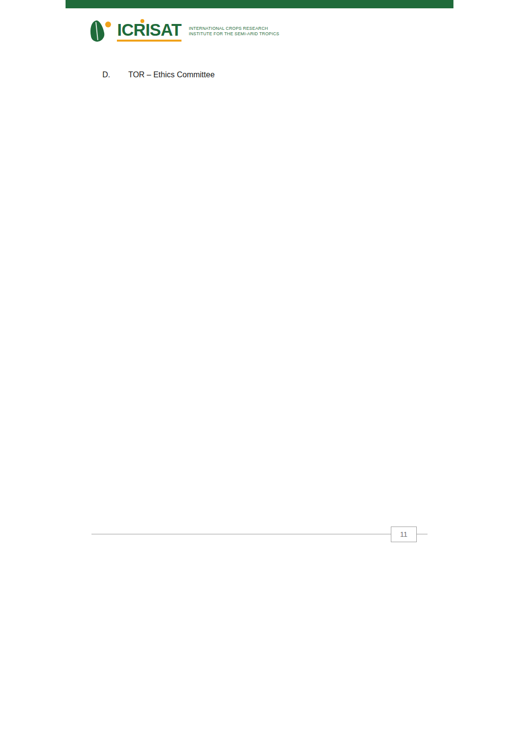ICRISAT
International Crops Research
Institute for the Semi-Arid Tropics
D. TOR – Ethics Committee
11